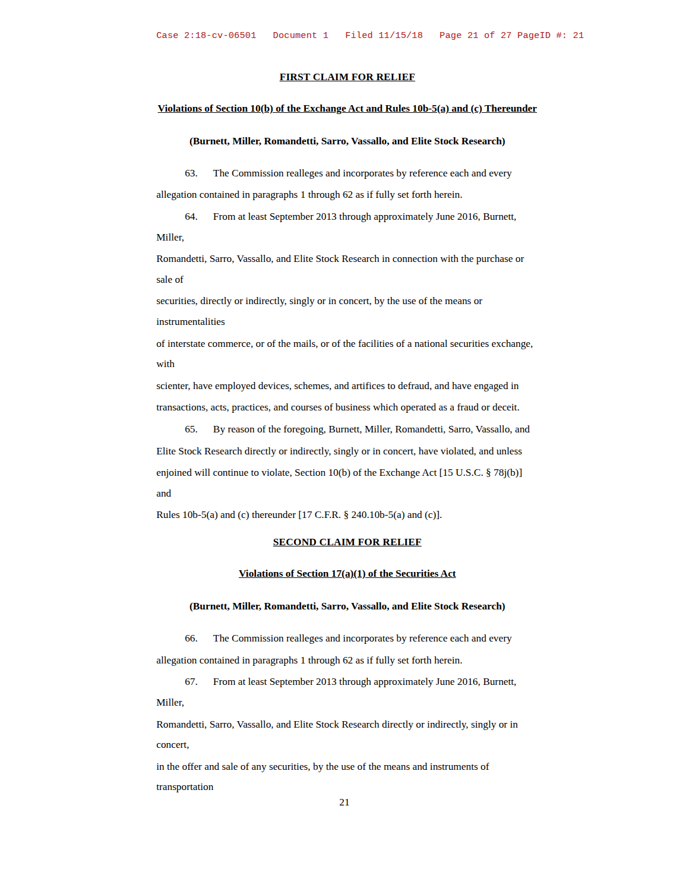Case 2:18-cv-06501 Document 1 Filed 11/15/18 Page 21 of 27 PageID #: 21
FIRST CLAIM FOR RELIEF
Violations of Section 10(b) of the Exchange Act and Rules 10b-5(a) and (c) Thereunder
(Burnett, Miller, Romandetti, Sarro, Vassallo, and Elite Stock Research)
63. The Commission realleges and incorporates by reference each and every
allegation contained in paragraphs 1 through 62 as if fully set forth herein.
64. From at least September 2013 through approximately June 2016, Burnett, Miller,
Romandetti, Sarro, Vassallo, and Elite Stock Research in connection with the purchase or sale of
securities, directly or indirectly, singly or in concert, by the use of the means or instrumentalities
of interstate commerce, or of the mails, or of the facilities of a national securities exchange, with
scienter, have employed devices, schemes, and artifices to defraud, and have engaged in
transactions, acts, practices, and courses of business which operated as a fraud or deceit.
65. By reason of the foregoing, Burnett, Miller, Romandetti, Sarro, Vassallo, and
Elite Stock Research directly or indirectly, singly or in concert, have violated, and unless
enjoined will continue to violate, Section 10(b) of the Exchange Act [15 U.S.C. § 78j(b)] and
Rules 10b-5(a) and (c) thereunder [17 C.F.R. § 240.10b-5(a) and (c)].
SECOND CLAIM FOR RELIEF
Violations of Section 17(a)(1) of the Securities Act
(Burnett, Miller, Romandetti, Sarro, Vassallo, and Elite Stock Research)
66. The Commission realleges and incorporates by reference each and every
allegation contained in paragraphs 1 through 62 as if fully set forth herein.
67. From at least September 2013 through approximately June 2016, Burnett, Miller,
Romandetti, Sarro, Vassallo, and Elite Stock Research directly or indirectly, singly or in concert,
in the offer and sale of any securities, by the use of the means and instruments of transportation
21